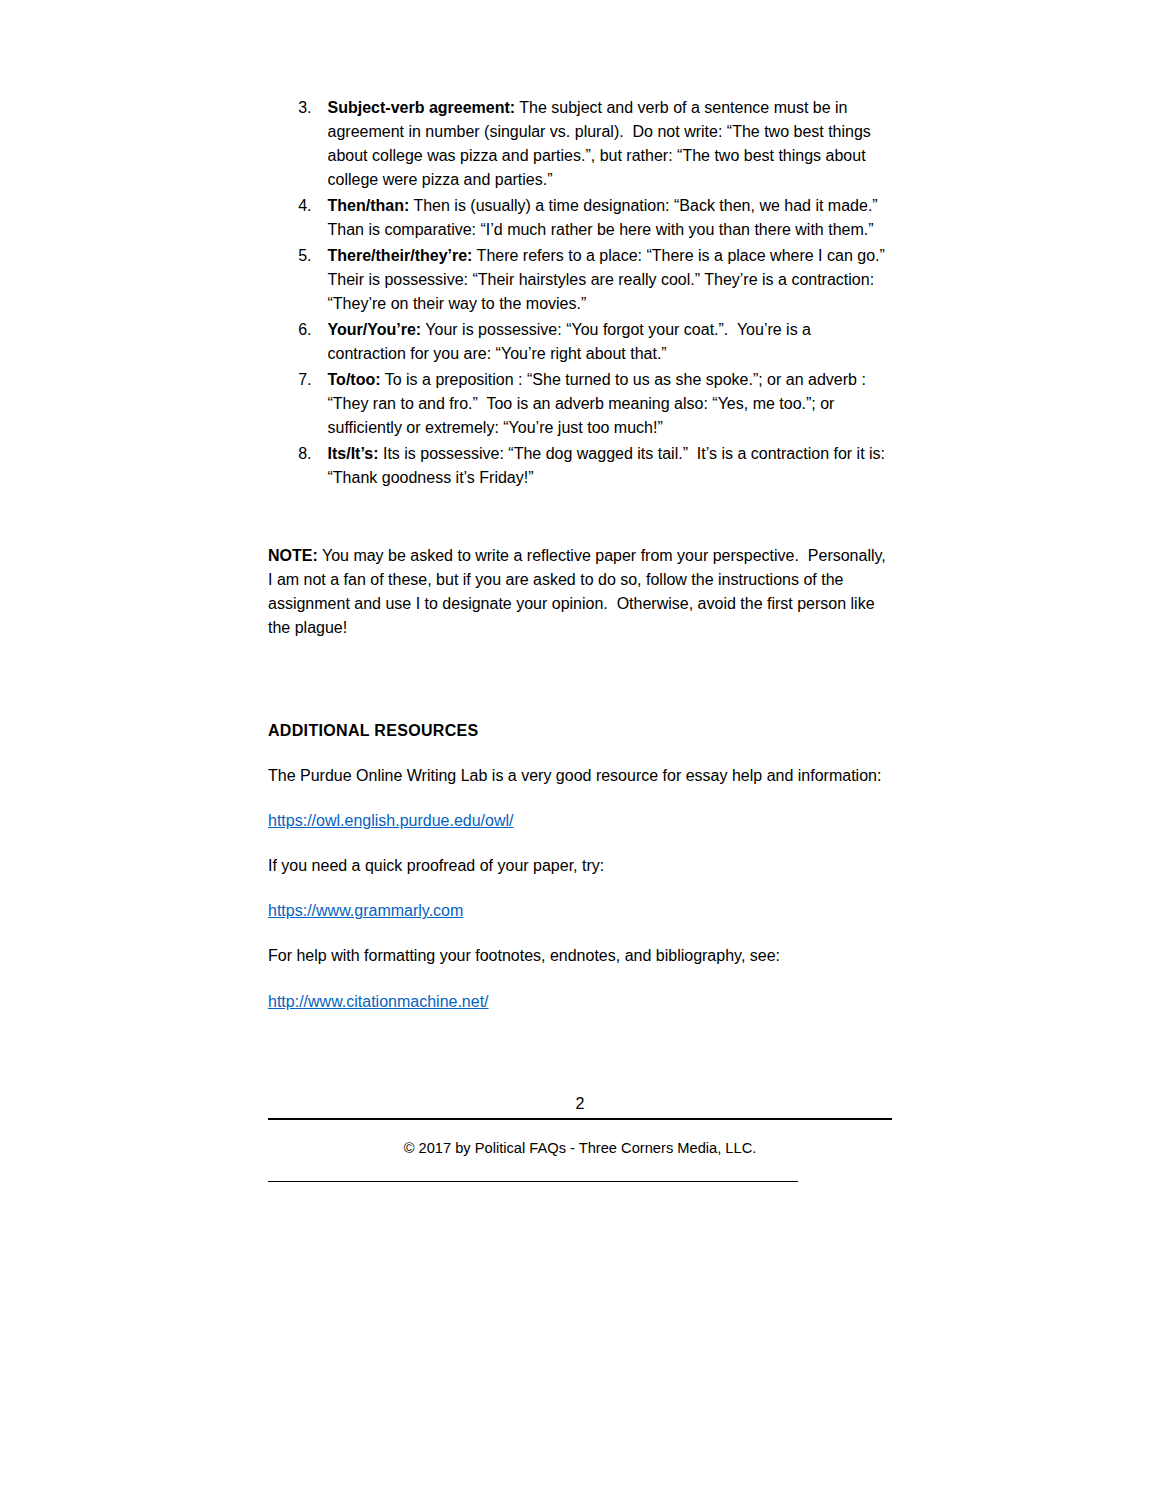Subject-verb agreement: The subject and verb of a sentence must be in agreement in number (singular vs. plural). Do not write: “The two best things about college was pizza and parties.”, but rather: “The two best things about college were pizza and parties.”
Then/than: Then is (usually) a time designation: “Back then, we had it made.” Than is comparative: “I’d much rather be here with you than there with them.”
There/their/they’re: There refers to a place: “There is a place where I can go.” Their is possessive: “Their hairstyles are really cool.” They’re is a contraction: “They’re on their way to the movies.”
Your/You’re: Your is possessive: “You forgot your coat.”. You’re is a contraction for you are: “You’re right about that.”
To/too: To is a preposition : “She turned to us as she spoke.”; or an adverb : “They ran to and fro.” Too is an adverb meaning also: “Yes, me too.”; or sufficiently or extremely: “You’re just too much!”
Its/It’s: Its is possessive: “The dog wagged its tail.” It’s is a contraction for it is: “Thank goodness it’s Friday!”
NOTE: You may be asked to write a reflective paper from your perspective. Personally, I am not a fan of these, but if you are asked to do so, follow the instructions of the assignment and use I to designate your opinion. Otherwise, avoid the first person like the plague!
ADDITIONAL RESOURCES
The Purdue Online Writing Lab is a very good resource for essay help and information:
https://owl.english.purdue.edu/owl/
If you need a quick proofread of your paper, try:
https://www.grammarly.com
For help with formatting your footnotes, endnotes, and bibliography, see:
http://www.citationmachine.net/
2
© 2017 by Political FAQs - Three Corners Media, LLC.